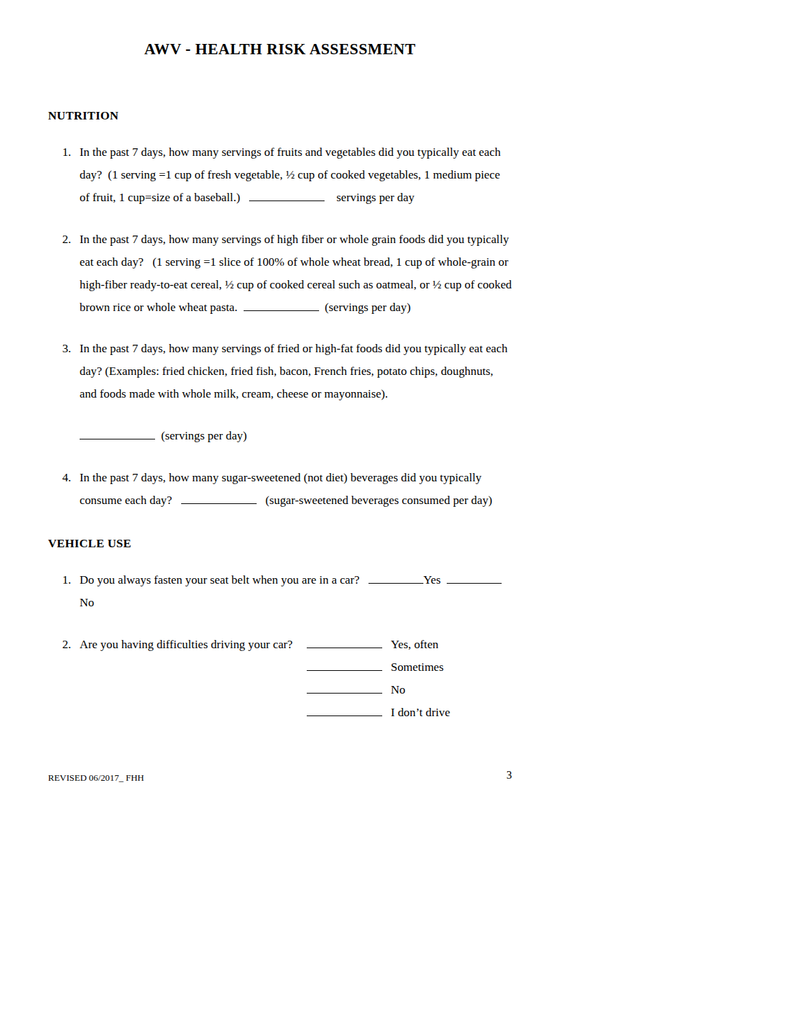AWV - HEALTH RISK ASSESSMENT
NUTRITION
In the past 7 days, how many servings of fruits and vegetables did you typically eat each day? (1 serving =1 cup of fresh vegetable, ½ cup of cooked vegetables, 1 medium piece of fruit, 1 cup=size of a baseball.) servings per day
In the past 7 days, how many servings of high fiber or whole grain foods did you typically eat each day? (1 serving =1 slice of 100% of whole wheat bread, 1 cup of whole-grain or high-fiber ready-to-eat cereal, ½ cup of cooked cereal such as oatmeal, or ½ cup of cooked brown rice or whole wheat pasta. (servings per day)
In the past 7 days, how many servings of fried or high-fat foods did you typically eat each day? (Examples: fried chicken, fried fish, bacon, French fries, potato chips, doughnuts, and foods made with whole milk, cream, cheese or mayonnaise).
(servings per day)
In the past 7 days, how many sugar-sweetened (not diet) beverages did you typically consume each day? (sugar-sweetened beverages consumed per day)
VEHICLE USE
Do you always fasten your seat belt when you are in a car? Yes No
Are you having difficulties driving your car?
Yes, often
Sometimes
No
I don’t drive
REVISED 06/2017_ FHH
3